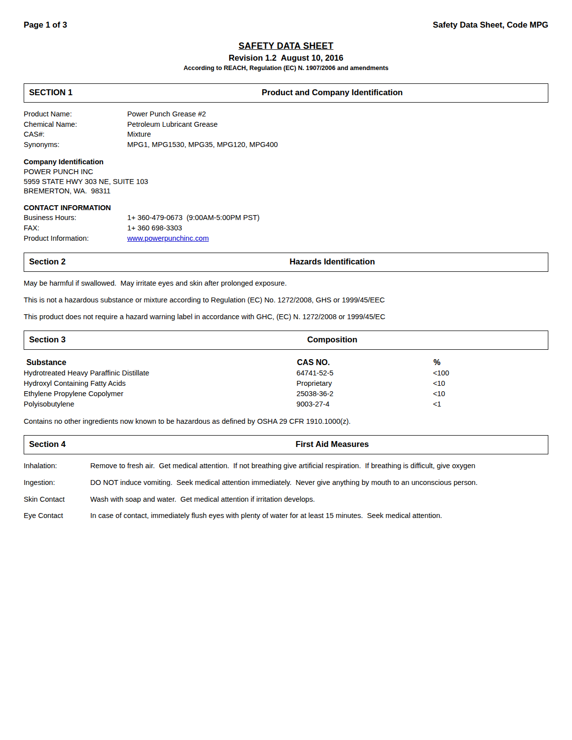Page 1 of 3
Safety Data Sheet, Code MPG
SAFETY DATA SHEET
Revision 1.2 August 10, 2016
According to REACH, Regulation (EC) N. 1907/2006 and amendments
SECTION 1
Product and Company Identification
| Product Name: | Power Punch Grease #2 |
| Chemical Name: | Petroleum Lubricant Grease |
| CAS#: | Mixture |
| Synonyms: | MPG1, MPG1530, MPG35, MPG120, MPG400 |
Company Identification
POWER PUNCH INC
5959 STATE HWY 303 NE, SUITE 103
BREMERTON, WA. 98311
CONTACT INFORMATION
| Business Hours: | 1+ 360-479-0673 (9:00AM-5:00PM PST) |
| FAX: | 1+ 360 698-3303 |
| Product Information: | www.powerpunchinc.com |
Section 2
Hazards Identification
May be harmful if swallowed. May irritate eyes and skin after prolonged exposure.
This is not a hazardous substance or mixture according to Regulation (EC) No. 1272/2008, GHS or 1999/45/EEC
This product does not require a hazard warning label in accordance with GHC, (EC) N. 1272/2008 or 1999/45/EC
Section 3
Composition
| Substance | CAS NO. | % |
| --- | --- | --- |
| Hydrotreated Heavy Paraffinic Distillate | 64741-52-5 | <100 |
| Hydroxyl Containing Fatty Acids | Proprietary | <10 |
| Ethylene Propylene Copolymer | 25038-36-2 | <10 |
| Polyisobutylene | 9003-27-4 | <1 |
Contains no other ingredients now known to be hazardous as defined by OSHA 29 CFR 1910.1000(z).
Section 4
First Aid Measures
| Inhalation: | Remove to fresh air. Get medical attention. If not breathing give artificial respiration. If breathing is difficult, give oxygen |
| Ingestion: | DO NOT induce vomiting. Seek medical attention immediately. Never give anything by mouth to an unconscious person. |
| Skin Contact | Wash with soap and water. Get medical attention if irritation develops. |
| Eye Contact | In case of contact, immediately flush eyes with plenty of water for at least 15 minutes. Seek medical attention. |